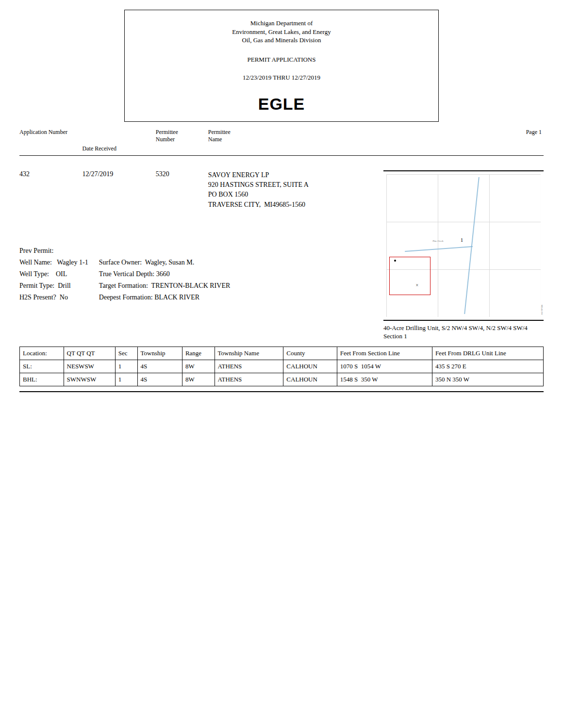Michigan Department of
Environment, Great Lakes, and Energy
Oil, Gas and Minerals Division
PERMIT APPLICATIONS
12/23/2019 THRU 12/27/2019
EGLE
| Application Number | | Permittee Number | Permittee Name | Page 1 |
| | Date Received | | | |
| 432 | 12/27/2019 | 5320 | SAVOY ENERGY LP 920 HASTINGS STREET, SUITE A PO BOX 1560 TRAVERSE CITY, MI49685-1560 | 1 Pine Creek × MI 4S 8W 40-Acre Drilling Unit, S/2 NW/4 SW/4, N/2 SW/4 SW/4 Section 1 |
| / Prev Permit: / / Well Name: Wagley 1-1 / Surface Owner: Wagley, Susan M. / / Well Type: OIL / True Vertical Depth: 3660 / / Permit Type: Drill / Target Formation: TRENTON-BLACK RIVER / / H2S Present? No / Deepest Formation: BLACK RIVER / |
| Location: | QT QT QT | Sec | Township | Range | Township Name | County | Feet From Section Line | Feet From DRLG Unit Line |
| --- | --- | --- | --- | --- | --- | --- | --- | --- |
| SL: | NESWSW | 1 | 4S | 8W | ATHENS | CALHOUN | 1070 S 1054 W | 435 S 270 E |
| BHL: | SWNWSW | 1 | 4S | 8W | ATHENS | CALHOUN | 1548 S 350 W | 350 N 350 W |